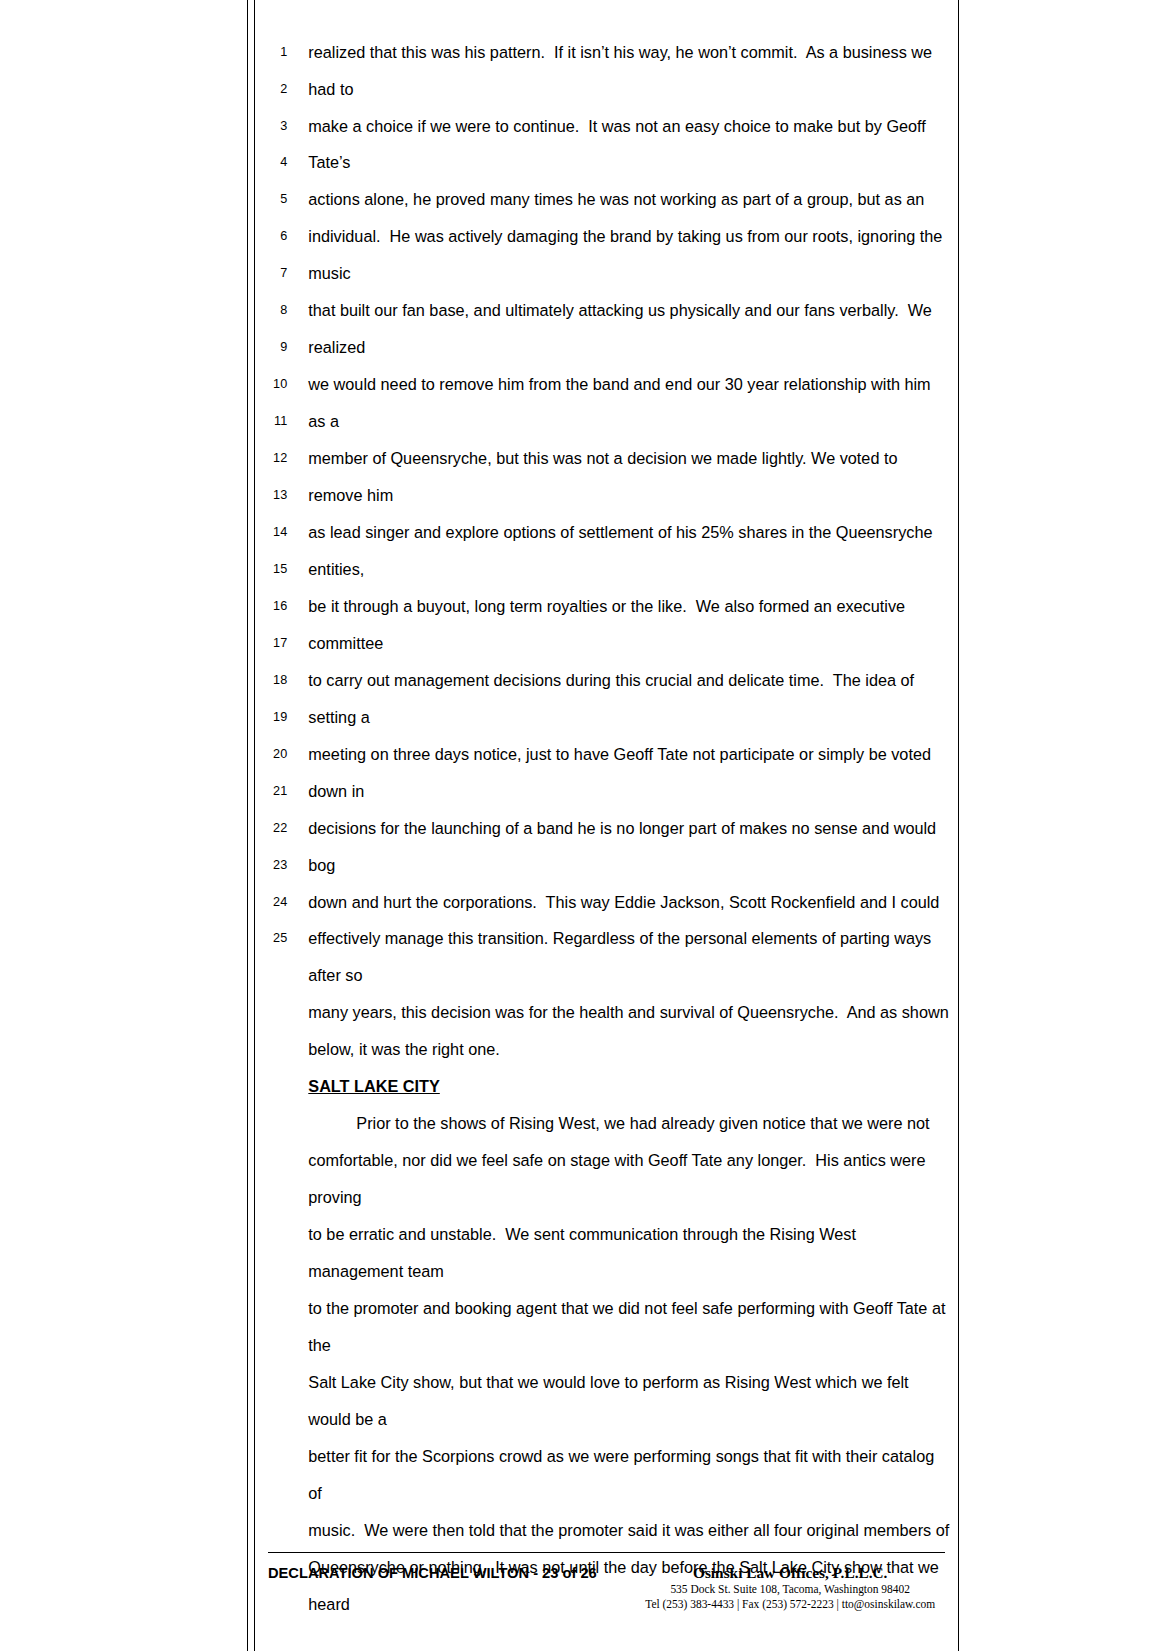1
2
3
4
5
6
7
8
9
10
11
12
13
14
15
16
17
18
19
20
21
22
23
24
25
realized that this was his pattern. If it isn’t his way, he won’t commit. As a business we had to
make a choice if we were to continue. It was not an easy choice to make but by Geoff Tate’s
actions alone, he proved many times he was not working as part of a group, but as an
individual. He was actively damaging the brand by taking us from our roots, ignoring the music
that built our fan base, and ultimately attacking us physically and our fans verbally. We realized
we would need to remove him from the band and end our 30 year relationship with him as a
member of Queensryche, but this was not a decision we made lightly. We voted to remove him
as lead singer and explore options of settlement of his 25% shares in the Queensryche entities,
be it through a buyout, long term royalties or the like. We also formed an executive committee
to carry out management decisions during this crucial and delicate time. The idea of setting a
meeting on three days notice, just to have Geoff Tate not participate or simply be voted down in
decisions for the launching of a band he is no longer part of makes no sense and would bog
down and hurt the corporations. This way Eddie Jackson, Scott Rockenfield and I could
effectively manage this transition. Regardless of the personal elements of parting ways after so
many years, this decision was for the health and survival of Queensryche. And as shown
below, it was the right one.
SALT LAKE CITY
Prior to the shows of Rising West, we had already given notice that we were not
comfortable, nor did we feel safe on stage with Geoff Tate any longer. His antics were proving
to be erratic and unstable. We sent communication through the Rising West management team
to the promoter and booking agent that we did not feel safe performing with Geoff Tate at the
Salt Lake City show, but that we would love to perform as Rising West which we felt would be a
better fit for the Scorpions crowd as we were performing songs that fit with their catalog of
music. We were then told that the promoter said it was either all four original members of
Queensryche or nothing. It was not until the day before the Salt Lake City show that we heard
DECLARATION OF MICHAEL WILTON - 23 of 26
Osinski Law Offices, P.L.L.C.
535 Dock St. Suite 108, Tacoma, Washington 98402
Tel (253) 383-4433 | Fax (253) 572-2223 | tto@osinskilaw.com